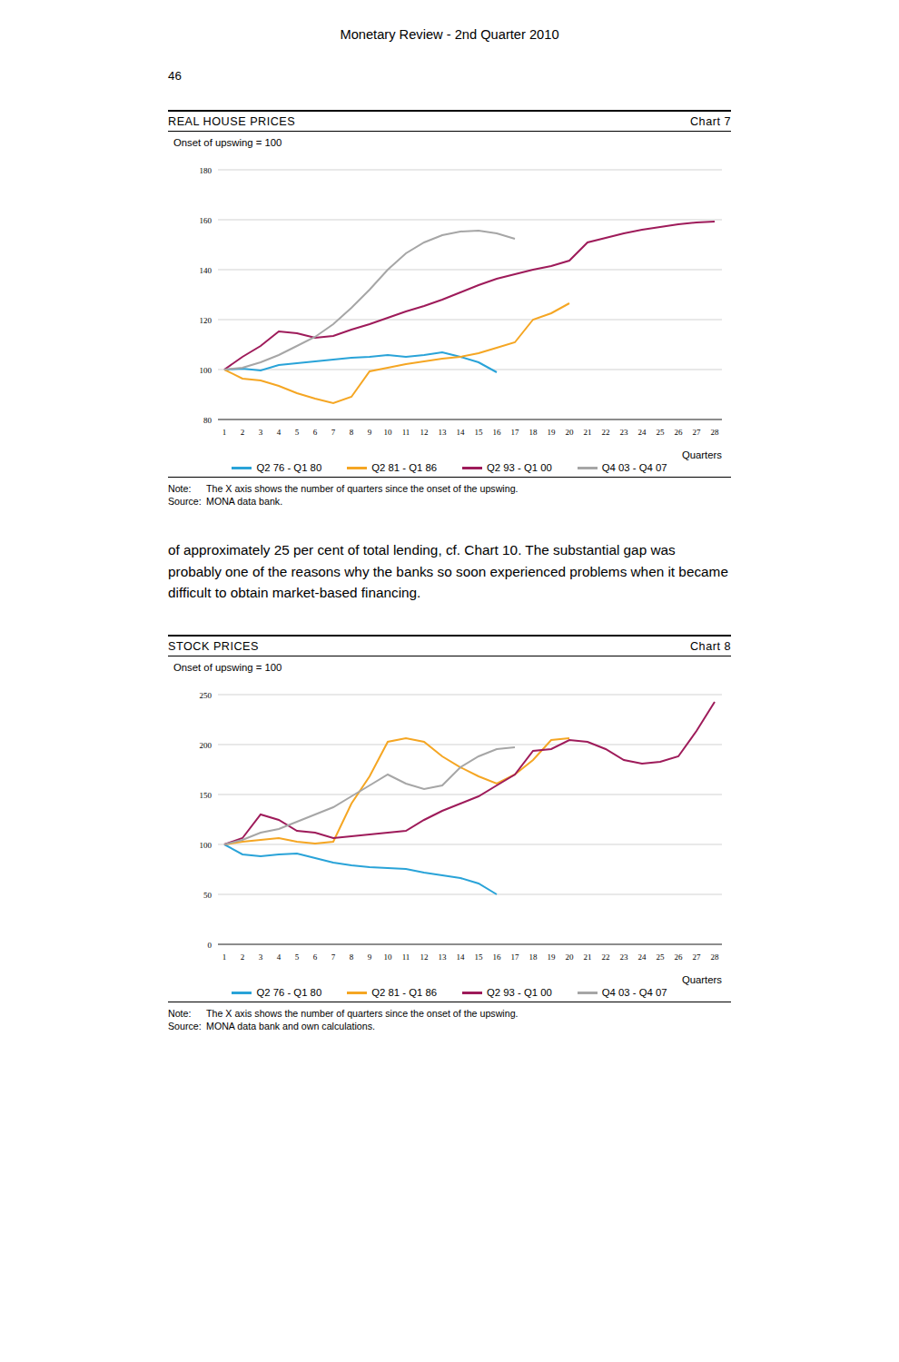Monetary Review - 2nd Quarter 2010
46
Real house prices Chart 7
Onset of upswing = 100
180 160 140 120 100 80 1 2 3 4 5 6 7 8 9 10 11 12 13 14 15 16 17 18 19 20 21 22 23 24 25 26 27 28
Quarters
Q2 76 - Q1 80 Q2 81 - Q1 86 Q2 93 - Q1 00 Q4 03 - Q4 07
Note: The X axis shows the number of quarters since the onset of the upswing.
Source: MONA data bank.
of approximately 25 per cent of total lending, cf. Chart 10. The substantial gap was probably one of the reasons why the banks so soon experienced problems when it became difficult to obtain market-based financing.
Stock prices Chart 8
Onset of upswing = 100
250 200 150 100 50 0 1 2 3 4 5 6 7 8 9 10 11 12 13 14 15 16 17 18 19 20 21 22 23 24 25 26 27 28
Quarters
Q2 76 - Q1 80 Q2 81 - Q1 86 Q2 93 - Q1 00 Q4 03 - Q4 07
Note: The X axis shows the number of quarters since the onset of the upswing.
Source: MONA data bank and own calculations.